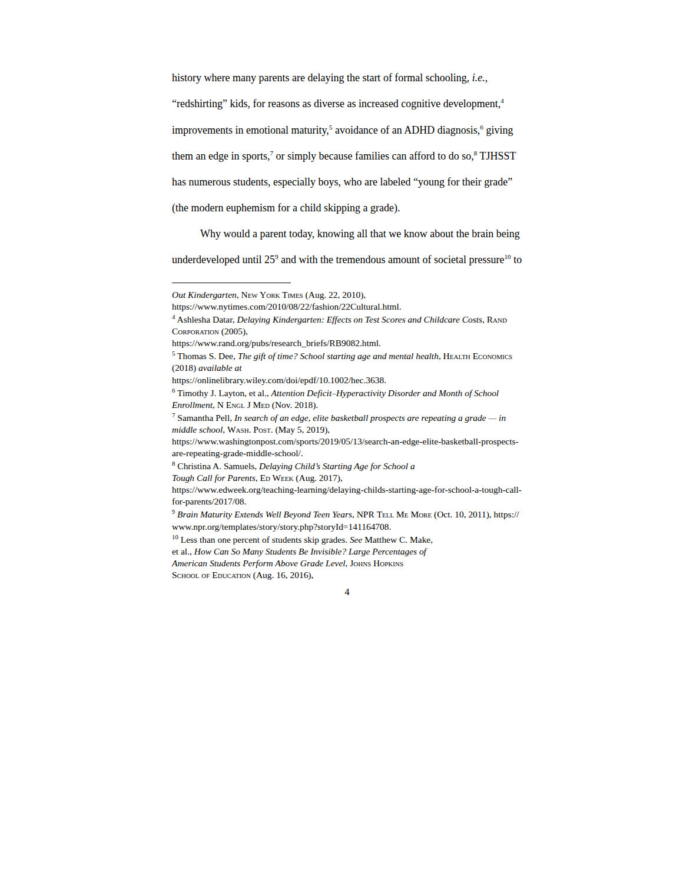history where many parents are delaying the start of formal schooling, i.e., “redshirting” kids, for reasons as diverse as increased cognitive development,4 improvements in emotional maturity,5 avoidance of an ADHD diagnosis,6 giving them an edge in sports,7 or simply because families can afford to do so,8 TJHSST has numerous students, especially boys, who are labeled “young for their grade” (the modern euphemism for a child skipping a grade).
Why would a parent today, knowing all that we know about the brain being underdeveloped until 259 and with the tremendous amount of societal pressure10 to
Out Kindergarten, New York Times (Aug. 22, 2010),
https://www.nytimes.com/2010/08/22/fashion/22Cultural.html.
4 Ashlesha Datar, Delaying Kindergarten: Effects on Test Scores and Childcare Costs, Rand Corporation (2005),
https://www.rand.org/pubs/research_briefs/RB9082.html.
5 Thomas S. Dee, The gift of time? School starting age and mental health, Health Economics (2018) available at
https://onlinelibrary.wiley.com/doi/epdf/10.1002/hec.3638.
6 Timothy J. Layton, et al., Attention Deficit–Hyperactivity Disorder and Month of School Enrollment, N Engl J Med (Nov. 2018).
7 Samantha Pell, In search of an edge, elite basketball prospects are repeating a grade — in middle school, Wash. Post. (May 5, 2019),
https://www.washingtonpost.com/sports/2019/05/13/search-an-edge-elite-basketball-prospects-are-repeating-grade-middle-school/.
8 Christina A. Samuels, Delaying Child’s Starting Age for School a
Tough Call for Parents, Ed Week (Aug. 2017),
https://www.edweek.org/teaching-learning/delaying-childs-starting-age-for-school-a-tough-call-for-parents/2017/08.
9 Brain Maturity Extends Well Beyond Teen Years, NPR Tell Me More (Oct. 10, 2011), https://www.npr.org/templates/story/story.php?storyId=141164708.
10 Less than one percent of students skip grades. See Matthew C. Make,
et al., How Can So Many Students Be Invisible? Large Percentages of
American Students Perform Above Grade Level, Johns Hopkins
School of Education (Aug. 16, 2016),
4